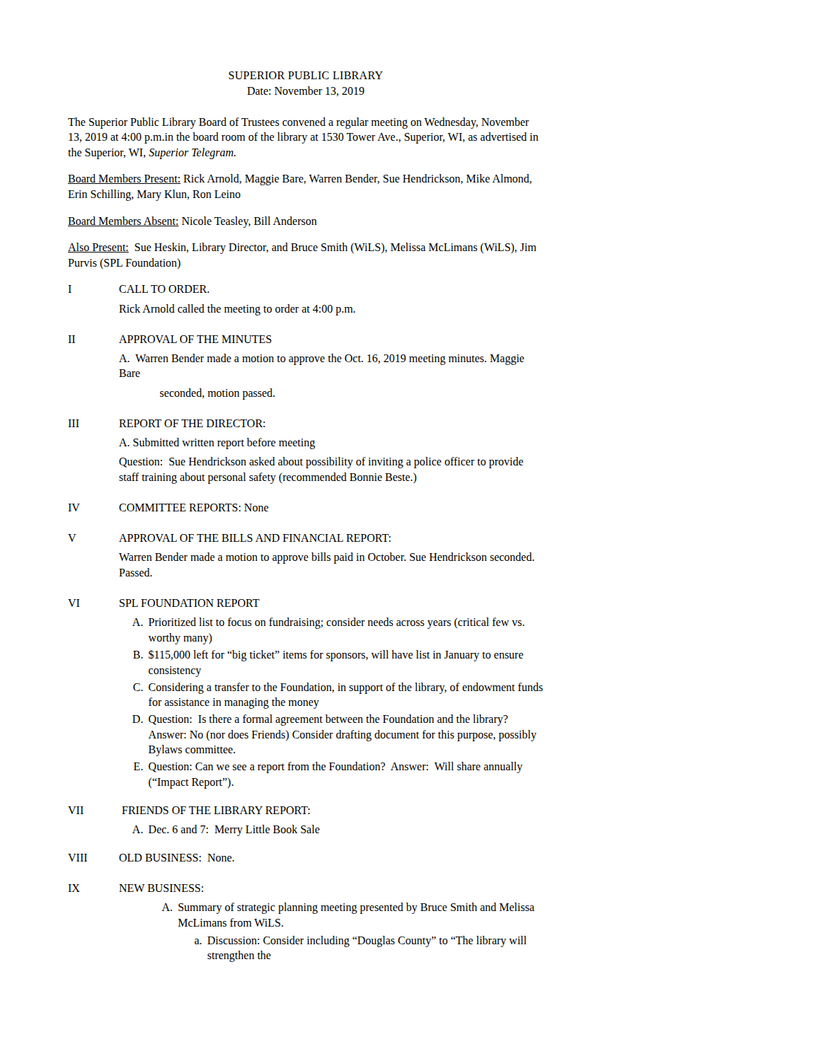SUPERIOR PUBLIC LIBRARY
Date: November 13, 2019
The Superior Public Library Board of Trustees convened a regular meeting on Wednesday, November 13, 2019 at 4:00 p.m.in the board room of the library at 1530 Tower Ave., Superior, WI, as advertised in the Superior, WI, Superior Telegram.
Board Members Present: Rick Arnold, Maggie Bare, Warren Bender, Sue Hendrickson, Mike Almond, Erin Schilling, Mary Klun, Ron Leino
Board Members Absent: Nicole Teasley, Bill Anderson
Also Present: Sue Heskin, Library Director, and Bruce Smith (WiLS), Melissa McLimans (WiLS), Jim Purvis (SPL Foundation)
I
CALL TO ORDER.
Rick Arnold called the meeting to order at 4:00 p.m.
II
APPROVAL OF THE MINUTES
A. Warren Bender made a motion to approve the Oct. 16, 2019 meeting minutes. Maggie Bare
seconded, motion passed.
III
REPORT OF THE DIRECTOR:
A. Submitted written report before meeting
Question: Sue Hendrickson asked about possibility of inviting a police officer to provide staff training about personal safety (recommended Bonnie Beste.)
IV
COMMITTEE REPORTS: None
V
APPROVAL OF THE BILLS AND FINANCIAL REPORT:
Warren Bender made a motion to approve bills paid in October. Sue Hendrickson seconded. Passed.
VI
SPL FOUNDATION REPORT
Prioritized list to focus on fundraising; consider needs across years (critical few vs. worthy many)
$115,000 left for “big ticket” items for sponsors, will have list in January to ensure consistency
Considering a transfer to the Foundation, in support of the library, of endowment funds for assistance in managing the money
Question: Is there a formal agreement between the Foundation and the library? Answer: No (nor does Friends) Consider drafting document for this purpose, possibly Bylaws committee.
Question: Can we see a report from the Foundation? Answer: Will share annually (“Impact Report”).
VII
FRIENDS OF THE LIBRARY REPORT:
Dec. 6 and 7: Merry Little Book Sale
VIII
OLD BUSINESS: None.
IX
NEW BUSINESS:
Summary of strategic planning meeting presented by Bruce Smith and Melissa McLimans from WiLS.
Discussion: Consider including “Douglas County” to “The library will strengthen the